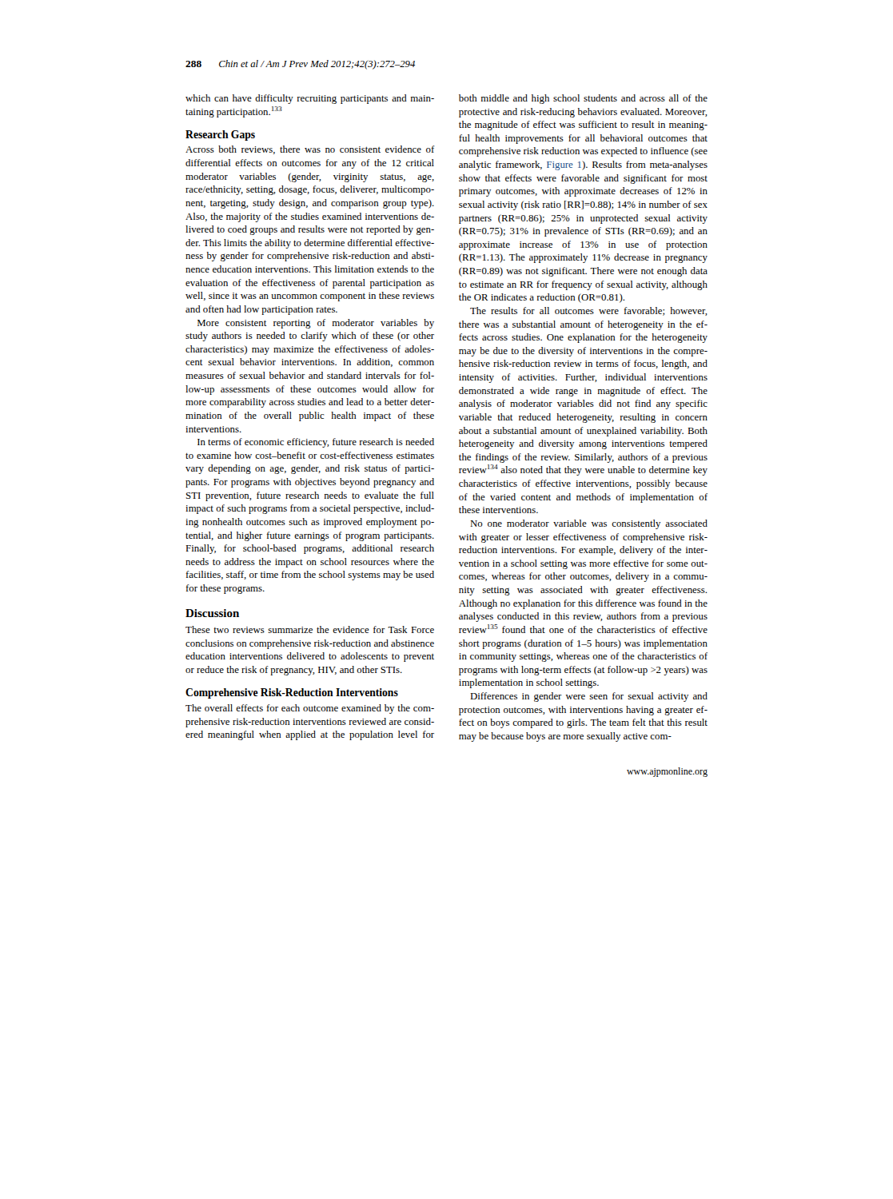288 Chin et al / Am J Prev Med 2012;42(3):272–294
which can have difficulty recruiting participants and maintaining participation.133
Research Gaps
Across both reviews, there was no consistent evidence of differential effects on outcomes for any of the 12 critical moderator variables (gender, virginity status, age, race/ethnicity, setting, dosage, focus, deliverer, multicomponent, targeting, study design, and comparison group type). Also, the majority of the studies examined interventions delivered to coed groups and results were not reported by gender. This limits the ability to determine differential effectiveness by gender for comprehensive risk-reduction and abstinence education interventions. This limitation extends to the evaluation of the effectiveness of parental participation as well, since it was an uncommon component in these reviews and often had low participation rates.
More consistent reporting of moderator variables by study authors is needed to clarify which of these (or other characteristics) may maximize the effectiveness of adolescent sexual behavior interventions. In addition, common measures of sexual behavior and standard intervals for follow-up assessments of these outcomes would allow for more comparability across studies and lead to a better determination of the overall public health impact of these interventions.
In terms of economic efficiency, future research is needed to examine how cost–benefit or cost-effectiveness estimates vary depending on age, gender, and risk status of participants. For programs with objectives beyond pregnancy and STI prevention, future research needs to evaluate the full impact of such programs from a societal perspective, including nonhealth outcomes such as improved employment potential, and higher future earnings of program participants. Finally, for school-based programs, additional research needs to address the impact on school resources where the facilities, staff, or time from the school systems may be used for these programs.
Discussion
These two reviews summarize the evidence for Task Force conclusions on comprehensive risk-reduction and abstinence education interventions delivered to adolescents to prevent or reduce the risk of pregnancy, HIV, and other STIs.
Comprehensive Risk-Reduction Interventions
The overall effects for each outcome examined by the comprehensive risk-reduction interventions reviewed are considered meaningful when applied at the population level for both middle and high school students and across all of the protective and risk-reducing behaviors evaluated. Moreover, the magnitude of effect was sufficient to result in meaningful health improvements for all behavioral outcomes that comprehensive risk reduction was expected to influence (see analytic framework, Figure 1). Results from meta-analyses show that effects were favorable and significant for most primary outcomes, with approximate decreases of 12% in sexual activity (risk ratio [RR]=0.88); 14% in number of sex partners (RR=0.86); 25% in unprotected sexual activity (RR=0.75); 31% in prevalence of STIs (RR=0.69); and an approximate increase of 13% in use of protection (RR=1.13). The approximately 11% decrease in pregnancy (RR=0.89) was not significant. There were not enough data to estimate an RR for frequency of sexual activity, although the OR indicates a reduction (OR=0.81).
The results for all outcomes were favorable; however, there was a substantial amount of heterogeneity in the effects across studies. One explanation for the heterogeneity may be due to the diversity of interventions in the comprehensive risk-reduction review in terms of focus, length, and intensity of activities. Further, individual interventions demonstrated a wide range in magnitude of effect. The analysis of moderator variables did not find any specific variable that reduced heterogeneity, resulting in concern about a substantial amount of unexplained variability. Both heterogeneity and diversity among interventions tempered the findings of the review. Similarly, authors of a previous review134 also noted that they were unable to determine key characteristics of effective interventions, possibly because of the varied content and methods of implementation of these interventions.
No one moderator variable was consistently associated with greater or lesser effectiveness of comprehensive risk-reduction interventions. For example, delivery of the intervention in a school setting was more effective for some outcomes, whereas for other outcomes, delivery in a community setting was associated with greater effectiveness. Although no explanation for this difference was found in the analyses conducted in this review, authors from a previous review135 found that one of the characteristics of effective short programs (duration of 1–5 hours) was implementation in community settings, whereas one of the characteristics of programs with long-term effects (at follow-up >2 years) was implementation in school settings.
Differences in gender were seen for sexual activity and protection outcomes, with interventions having a greater effect on boys compared to girls. The team felt that this result may be because boys are more sexually active com-
www.ajpmonline.org